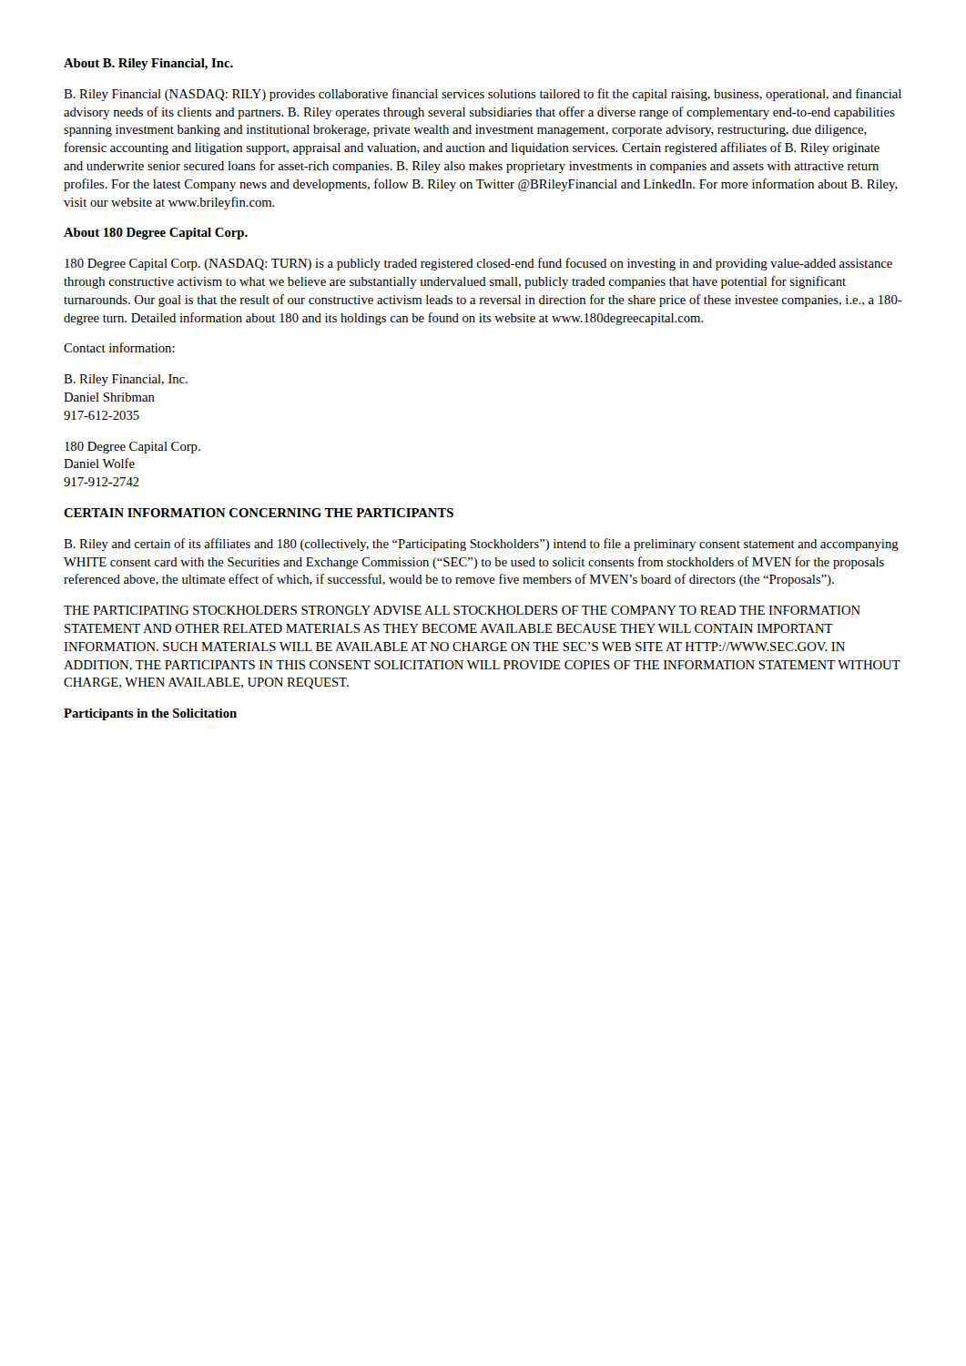About B. Riley Financial, Inc.
B. Riley Financial (NASDAQ: RILY) provides collaborative financial services solutions tailored to fit the capital raising, business, operational, and financial advisory needs of its clients and partners. B. Riley operates through several subsidiaries that offer a diverse range of complementary end-to-end capabilities spanning investment banking and institutional brokerage, private wealth and investment management, corporate advisory, restructuring, due diligence, forensic accounting and litigation support, appraisal and valuation, and auction and liquidation services. Certain registered affiliates of B. Riley originate and underwrite senior secured loans for asset-rich companies. B. Riley also makes proprietary investments in companies and assets with attractive return profiles. For the latest Company news and developments, follow B. Riley on Twitter @BRileyFinancial and LinkedIn. For more information about B. Riley, visit our website at www.brileyfin.com.
About 180 Degree Capital Corp.
180 Degree Capital Corp. (NASDAQ: TURN) is a publicly traded registered closed-end fund focused on investing in and providing value-added assistance through constructive activism to what we believe are substantially undervalued small, publicly traded companies that have potential for significant turnarounds. Our goal is that the result of our constructive activism leads to a reversal in direction for the share price of these investee companies, i.e., a 180-degree turn. Detailed information about 180 and its holdings can be found on its website at www.180degreecapital.com.
Contact information:
B. Riley Financial, Inc.
Daniel Shribman
917-612-2035
180 Degree Capital Corp.
Daniel Wolfe
917-912-2742
CERTAIN INFORMATION CONCERNING THE PARTICIPANTS
B. Riley and certain of its affiliates and 180 (collectively, the “Participating Stockholders”) intend to file a preliminary consent statement and accompanying WHITE consent card with the Securities and Exchange Commission (“SEC”) to be used to solicit consents from stockholders of MVEN for the proposals referenced above, the ultimate effect of which, if successful, would be to remove five members of MVEN’s board of directors (the “Proposals”).
THE PARTICIPATING STOCKHOLDERS STRONGLY ADVISE ALL STOCKHOLDERS OF THE COMPANY TO READ THE INFORMATION STATEMENT AND OTHER RELATED MATERIALS AS THEY BECOME AVAILABLE BECAUSE THEY WILL CONTAIN IMPORTANT INFORMATION. SUCH MATERIALS WILL BE AVAILABLE AT NO CHARGE ON THE SEC’S WEB SITE AT HTTP://WWW.SEC.GOV. IN ADDITION, THE PARTICIPANTS IN THIS CONSENT SOLICITATION WILL PROVIDE COPIES OF THE INFORMATION STATEMENT WITHOUT CHARGE, WHEN AVAILABLE, UPON REQUEST.
Participants in the Solicitation